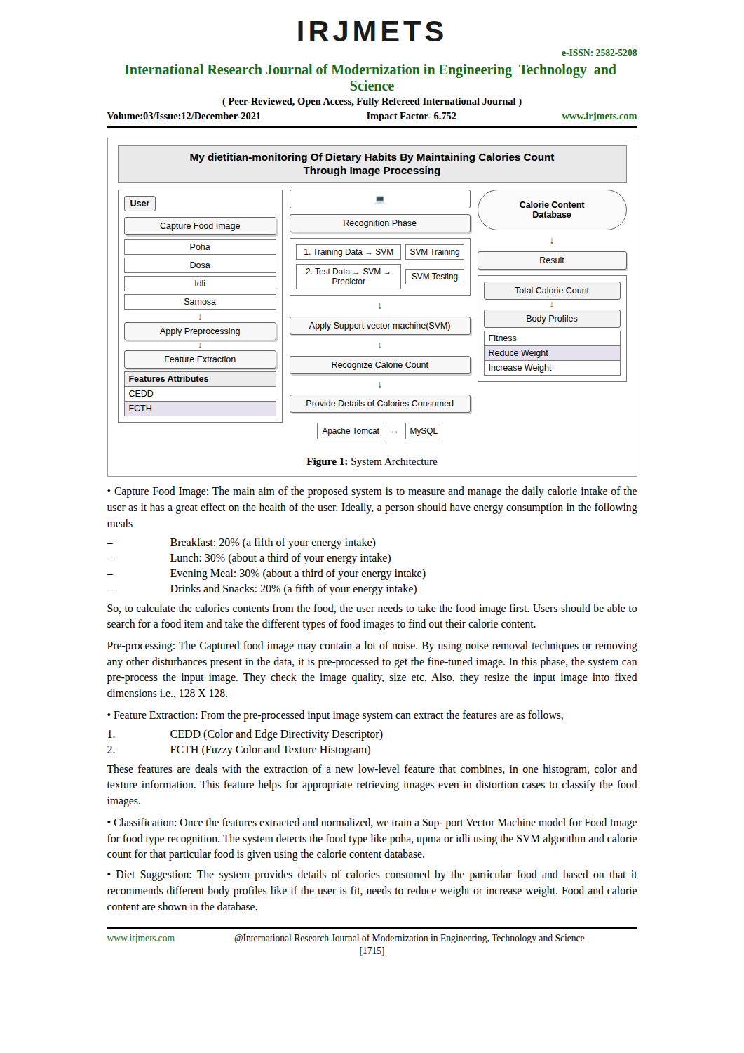IRJMETS
e-ISSN: 2582-5208
International Research Journal of Modernization in Engineering Technology and Science
( Peer-Reviewed, Open Access, Fully Refereed International Journal )
Volume:03/Issue:12/December-2021 Impact Factor- 6.752 www.irjmets.com
My dietitian-monitoring Of Dietary Habits By Maintaining Calories Count
Through Image Processing
User
Capture Food Image
Poha
Dosa
Idli
Samosa
↓
Apply Preprocessing
↓
Feature Extraction
| Features Attributes |
| --- |
| CEDD |
| FCTH |
💻
Recognition Phase
1. Training Data → SVM
SVM Training
2. Test Data → SVM → Predictor
SVM Testing
↓
Apply Support vector machine(SVM)
↓
Recognize Calorie Count
↓
Provide Details of Calories Consumed
Apache Tomcat
↔
MySQL
Calorie Content
Database
↓
Result
Total Calorie Count
↓
Body Profiles
| Fitness |
| Reduce Weight |
| Increase Weight |
Figure 1: System Architecture
• Capture Food Image: The main aim of the proposed system is to measure and manage the daily calorie intake of the user as it has a great effect on the health of the user. Ideally, a person should have energy consumption in the following meals
–Breakfast: 20% (a fifth of your energy intake)
–Lunch: 30% (about a third of your energy intake)
–Evening Meal: 30% (about a third of your energy intake)
–Drinks and Snacks: 20% (a fifth of your energy intake)
So, to calculate the calories contents from the food, the user needs to take the food image first. Users should be able to search for a food item and take the different types of food images to find out their calorie content.
Pre-processing: The Captured food image may contain a lot of noise. By using noise removal techniques or removing any other disturbances present in the data, it is pre-processed to get the fine-tuned image. In this phase, the system can pre-process the input image. They check the image quality, size etc. Also, they resize the input image into fixed dimensions i.e., 128 X 128.
• Feature Extraction: From the pre-processed input image system can extract the features are as follows,
1. CEDD (Color and Edge Directivity Descriptor)
2. FCTH (Fuzzy Color and Texture Histogram)
These features are deals with the extraction of a new low-level feature that combines, in one histogram, color and texture information. This feature helps for appropriate retrieving images even in distortion cases to classify the food images.
• Classification: Once the features extracted and normalized, we train a Sup- port Vector Machine model for Food Image for food type recognition. The system detects the food type like poha, upma or idli using the SVM algorithm and calorie count for that particular food is given using the calorie content database.
• Diet Suggestion: The system provides details of calories consumed by the particular food and based on that it recommends different body profiles like if the user is fit, needs to reduce weight or increase weight. Food and calorie content are shown in the database.
www.irjmets.com
@International Research Journal of Modernization in Engineering, Technology and Science
[1715]